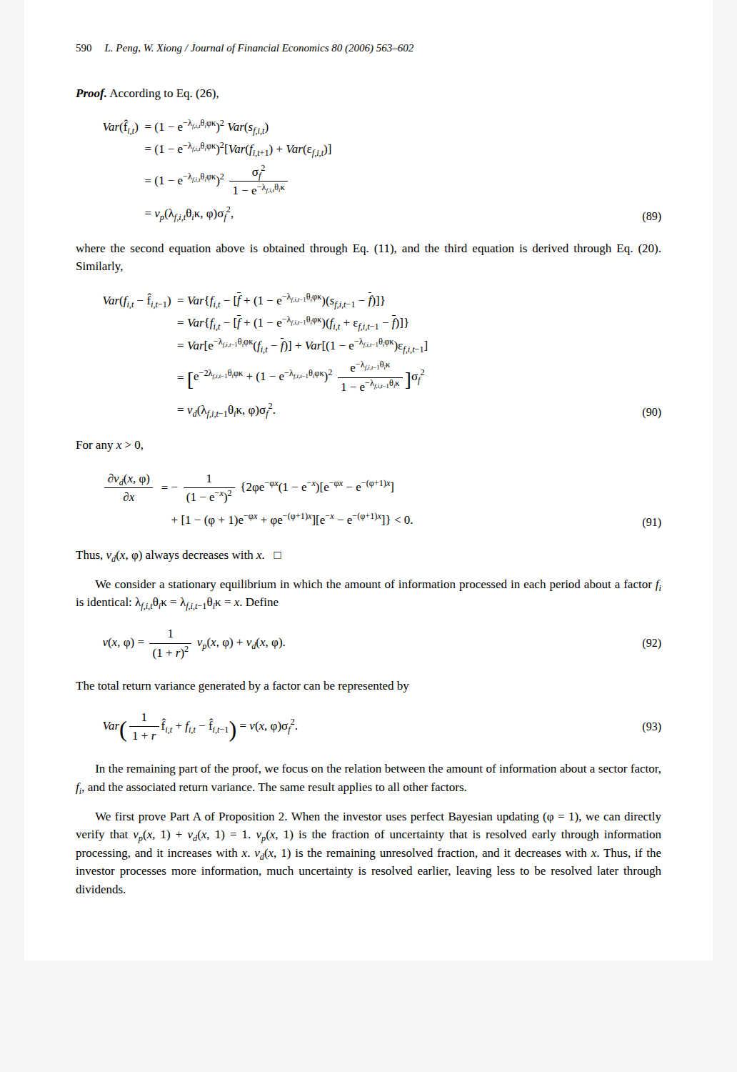590 L. Peng, W. Xiong / Journal of Financial Economics 80 (2006) 563–602
Proof. According to Eq. (26),
| Var ( f̂ i,t ) | = | (1 − e −λ f,i,t θ i φκ ) 2 Var ( s f,i,t ) |
| | = | (1 − e −λ f,i,t θ i φκ ) 2 [ Var ( f i,t +1 ) + Var (ε f,i,t )] |
| | = | (1 − e −λ f,i,t θ i φκ ) 2 σ f 2 1 − e −λ f,i,t θ i κ |
| | = | v p (λ f,i,t θ i κ, φ)σ f 2 , |
(89)
where the second equation above is obtained through Eq. (11), and the third equation is derived through Eq. (20). Similarly,
| Var ( f i,t − f̂ i,t −1 ) | = | Var { f i,t − [ f + (1 − e −λ f,i,t −1 θ i φκ )( s f,i,t −1 − f )]} |
| | = | Var { f i,t − [ f + (1 − e −λ f,i,t −1 θ i φκ )( f i,t + ε f,i,t −1 − f )]} |
| | = | Var [e −λ f,i,t −1 θ i φκ ( f i,t − f )] + Var [(1 − e −λ f,i,t −1 θ i φκ )ε f,i,t −1 ] |
| | = | [ e −2λ f,i,t −1 θ i φκ + (1 − e −λ f,i,t −1 θ i φκ ) 2 e −λ f,i,t −1 θ i κ 1 − e −λ f,i,t −1 θ i κ ] σ f 2 |
| | = | v d (λ f,i,t −1 θ i κ, φ)σ f 2 . |
(90)
For any x > 0,
| ∂ v d ( x , φ) ∂ x | = | − 1 (1 − e − x ) 2 {2φe −φ x (1 − e − x )[e −φ x − e −(φ+1) x ] |
| | | + [1 − (φ + 1)e −φ x + φe −(φ+1) x ][e − x − e −(φ+1) x ]} < 0. |
(91)
Thus, vd(x, φ) always decreases with x. □
We consider a stationary equilibrium in which the amount of information processed in each period about a factor fi is identical: λf,i,tθiκ = λf,i,t−1θiκ = x. Define
v(x, φ) = 1(1 + r)2 vp(x, φ) + vd(x, φ).
(92)
The total return variance generated by a factor can be represented by
Var(11 + r f̂i,t + fi,t − f̂i,t−1) = v(x, φ)σf2.
(93)
In the remaining part of the proof, we focus on the relation between the amount of information about a sector factor, fi, and the associated return variance. The same result applies to all other factors.
We first prove Part A of Proposition 2. When the investor uses perfect Bayesian updating (φ = 1), we can directly verify that vp(x, 1) + vd(x, 1) = 1. vp(x, 1) is the fraction of uncertainty that is resolved early through information processing, and it increases with x. vd(x, 1) is the remaining unresolved fraction, and it decreases with x. Thus, if the investor processes more information, much uncertainty is resolved earlier, leaving less to be resolved later through dividends.